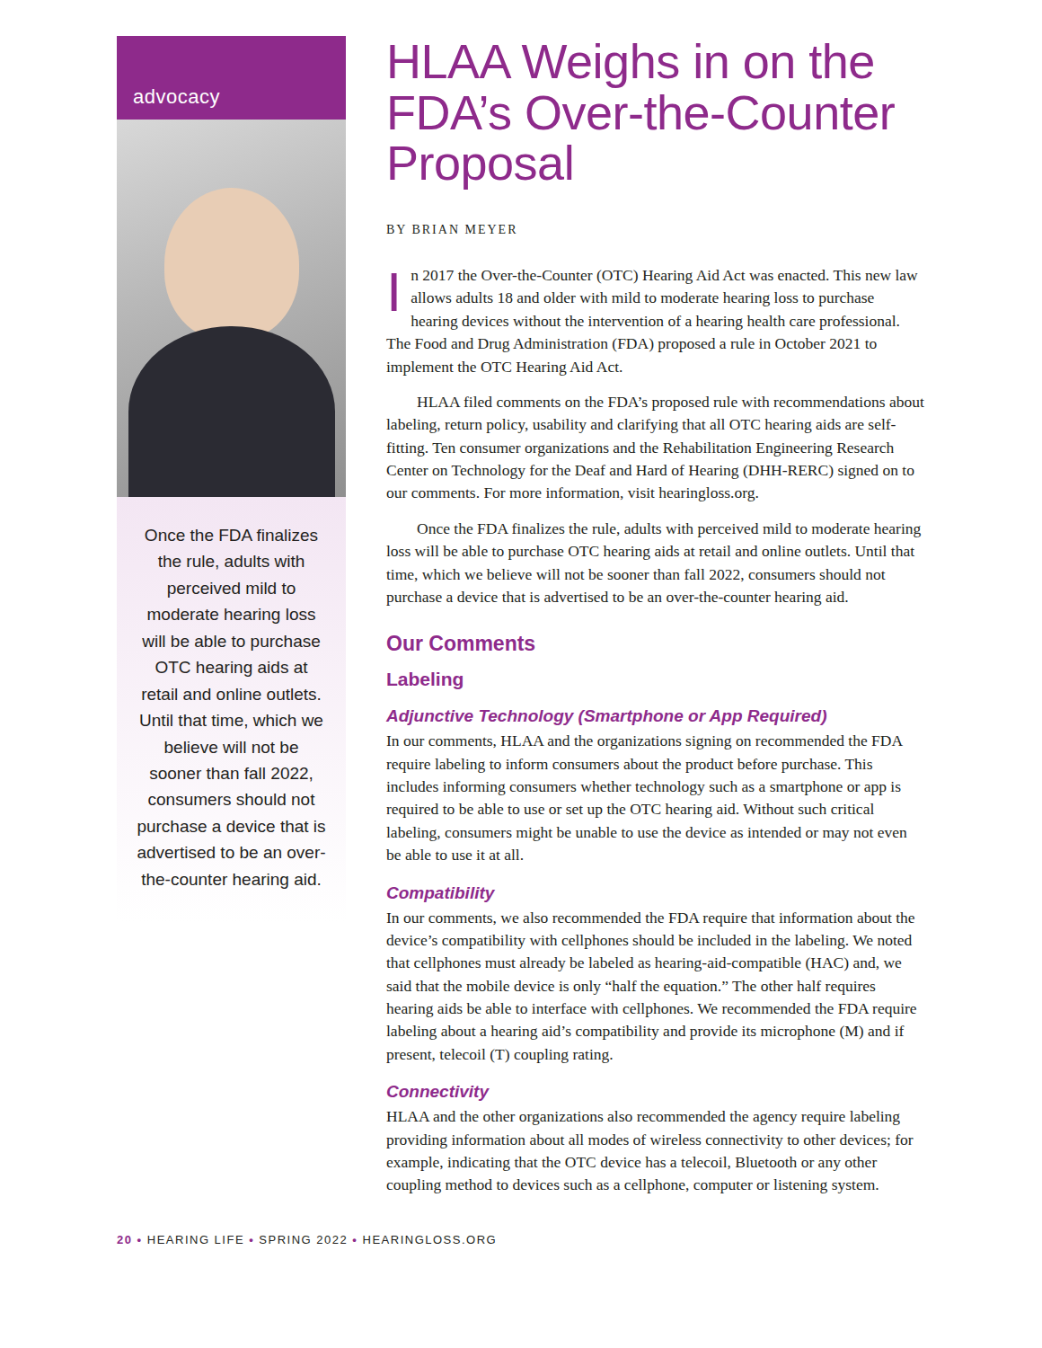advocacy
Once the FDA finalizes the rule, adults with perceived mild to moderate hearing loss will be able to purchase OTC hearing aids at retail and online outlets. Until that time, which we believe will not be sooner than fall 2022, consumers should not purchase a device that is advertised to be an over-the-counter hearing aid.
HLAA Weighs in on the FDA’s Over-the-Counter Proposal
BY BRIAN MEYER
In 2017 the Over-the-Counter (OTC) Hearing Aid Act was enacted. This new law allows adults 18 and older with mild to moderate hearing loss to purchase hearing devices without the intervention of a hearing health care professional. The Food and Drug Administration (FDA) proposed a rule in October 2021 to implement the OTC Hearing Aid Act.
HLAA filed comments on the FDA’s proposed rule with recommendations about labeling, return policy, usability and clarifying that all OTC hearing aids are self-fitting. Ten consumer organizations and the Rehabilitation Engineering Research Center on Technology for the Deaf and Hard of Hearing (DHH-RERC) signed on to our comments. For more information, visit hearingloss.org.
Once the FDA finalizes the rule, adults with perceived mild to moderate hearing loss will be able to purchase OTC hearing aids at retail and online outlets. Until that time, which we believe will not be sooner than fall 2022, consumers should not purchase a device that is advertised to be an over-the-counter hearing aid.
Our Comments
Labeling
Adjunctive Technology (Smartphone or App Required)
In our comments, HLAA and the organizations signing on recommended the FDA require labeling to inform consumers about the product before purchase. This includes informing consumers whether technology such as a smartphone or app is required to be able to use or set up the OTC hearing aid. Without such critical labeling, consumers might be unable to use the device as intended or may not even be able to use it at all.
Compatibility
In our comments, we also recommended the FDA require that information about the device’s compatibility with cellphones should be included in the labeling. We noted that cellphones must already be labeled as hearing-aid-compatible (HAC) and, we said that the mobile device is only “half the equation.” The other half requires hearing aids be able to interface with cellphones. We recommended the FDA require labeling about a hearing aid’s compatibility and provide its microphone (M) and if present, telecoil (T) coupling rating.
Connectivity
HLAA and the other organizations also recommended the agency require labeling providing information about all modes of wireless connectivity to other devices; for example, indicating that the OTC device has a telecoil, Bluetooth or any other coupling method to devices such as a cellphone, computer or listening system.
20 • HEARING LIFE • SPRING 2022 • HEARINGLOSS.ORG